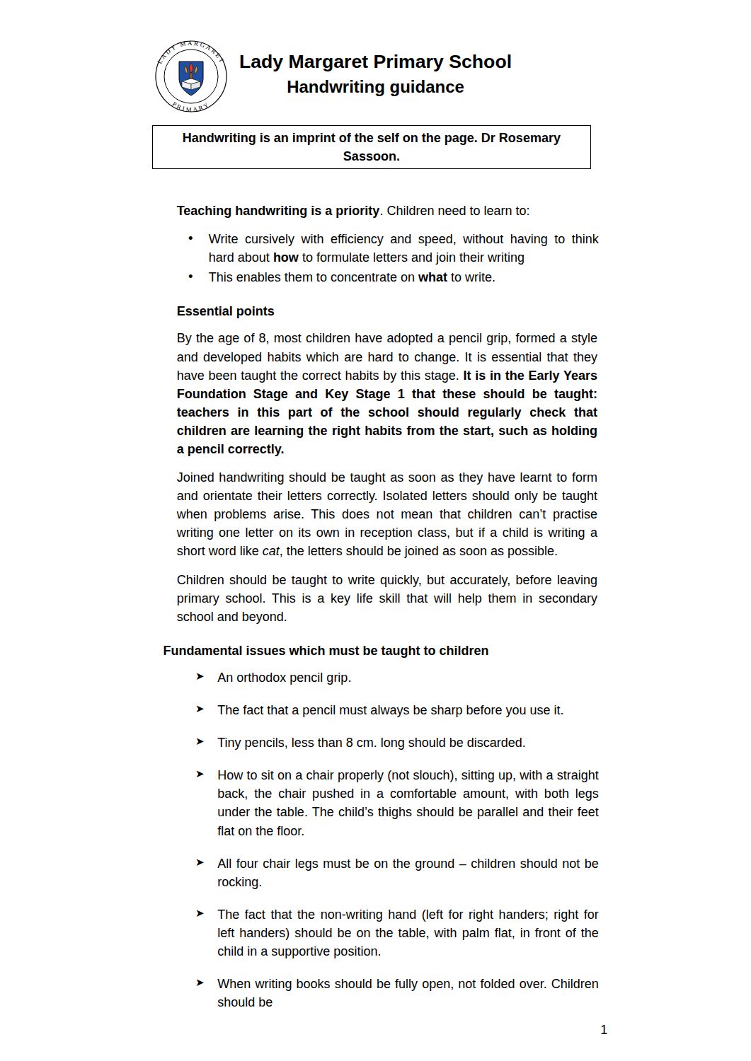LADY MARGARET PRIMARY
Lady Margaret Primary School
Handwriting guidance
Handwriting is an imprint of the self on the page. Dr Rosemary Sassoon.
Teaching handwriting is a priority. Children need to learn to:
Write cursively with efficiency and speed, without having to think hard about how to formulate letters and join their writing
This enables them to concentrate on what to write.
Essential points
By the age of 8, most children have adopted a pencil grip, formed a style and developed habits which are hard to change. It is essential that they have been taught the correct habits by this stage. It is in the Early Years Foundation Stage and Key Stage 1 that these should be taught: teachers in this part of the school should regularly check that children are learning the right habits from the start, such as holding a pencil correctly.
Joined handwriting should be taught as soon as they have learnt to form and orientate their letters correctly. Isolated letters should only be taught when problems arise. This does not mean that children can’t practise writing one letter on its own in reception class, but if a child is writing a short word like cat, the letters should be joined as soon as possible.
Children should be taught to write quickly, but accurately, before leaving primary school. This is a key life skill that will help them in secondary school and beyond.
Fundamental issues which must be taught to children
An orthodox pencil grip.
The fact that a pencil must always be sharp before you use it.
Tiny pencils, less than 8 cm. long should be discarded.
How to sit on a chair properly (not slouch), sitting up, with a straight back, the chair pushed in a comfortable amount, with both legs under the table. The child’s thighs should be parallel and their feet flat on the floor.
All four chair legs must be on the ground – children should not be rocking.
The fact that the non-writing hand (left for right handers; right for left handers) should be on the table, with palm flat, in front of the child in a supportive position.
When writing books should be fully open, not folded over. Children should be
1